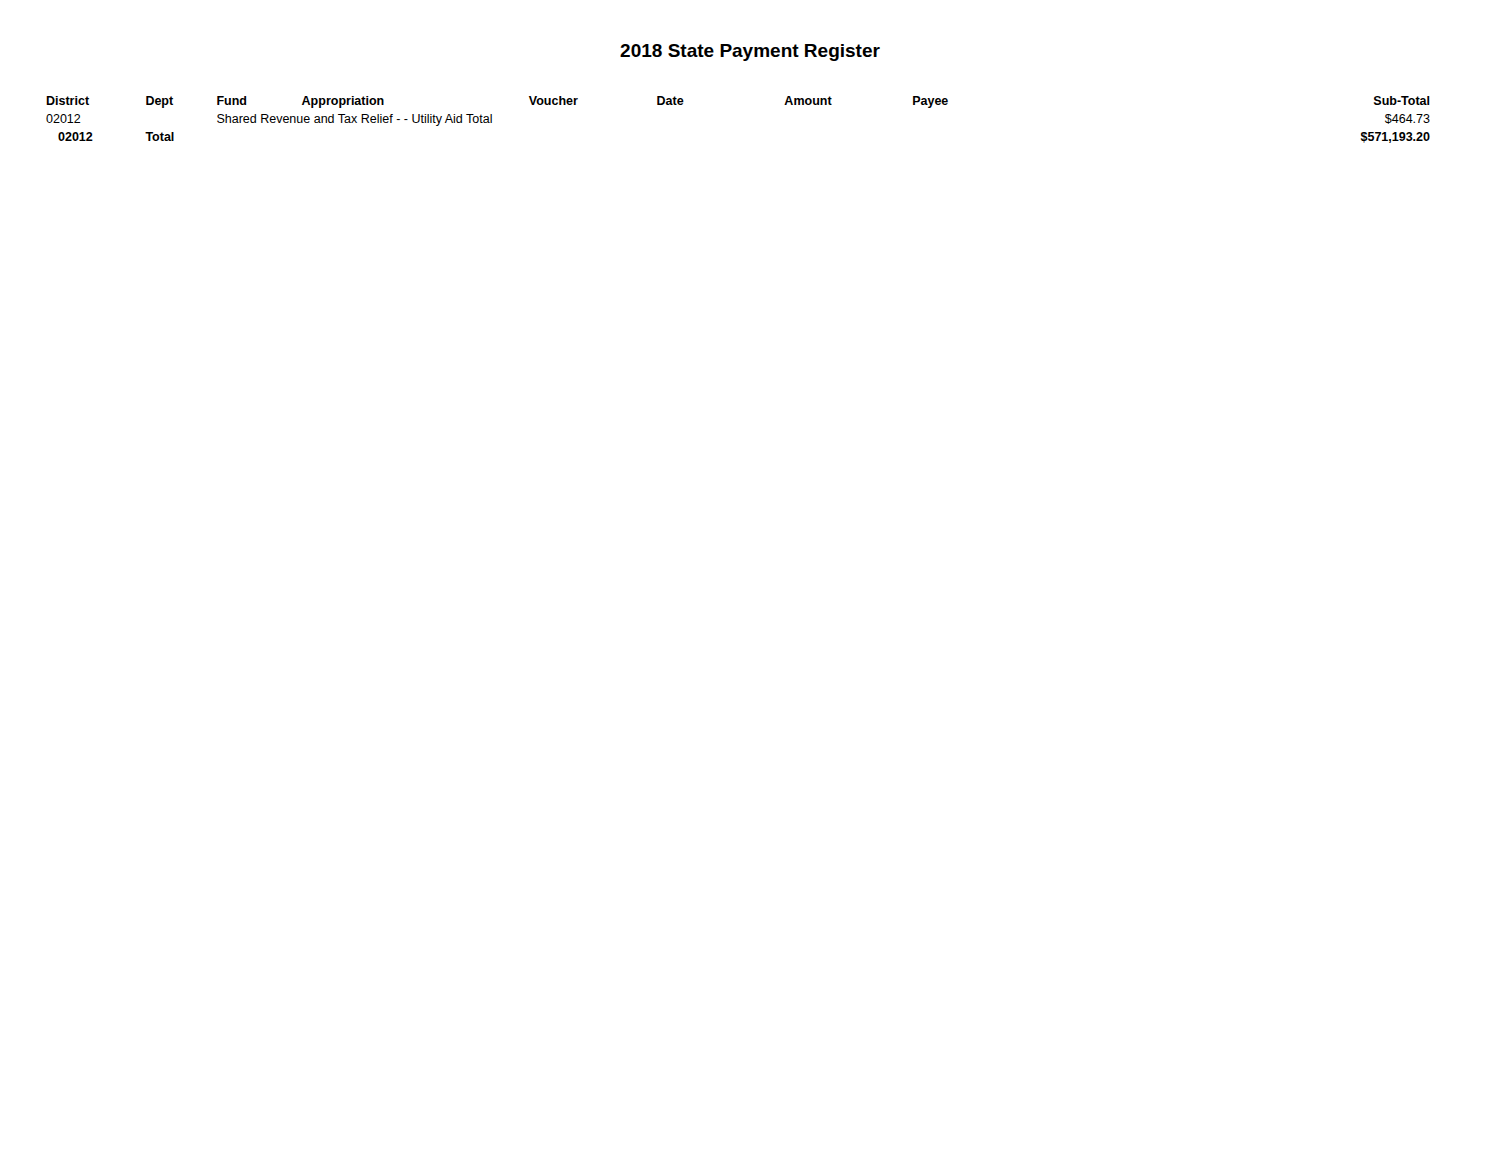2018 State Payment Register
| District | Dept | Fund | Appropriation | Voucher | Date | Amount | Payee | Sub-Total |
| --- | --- | --- | --- | --- | --- | --- | --- | --- |
| 02012 | | Shared Revenue and Tax Relief - - Utility Aid Total | $464.73 |
| 02012 | Total | | | | | | | $571,193.20 |